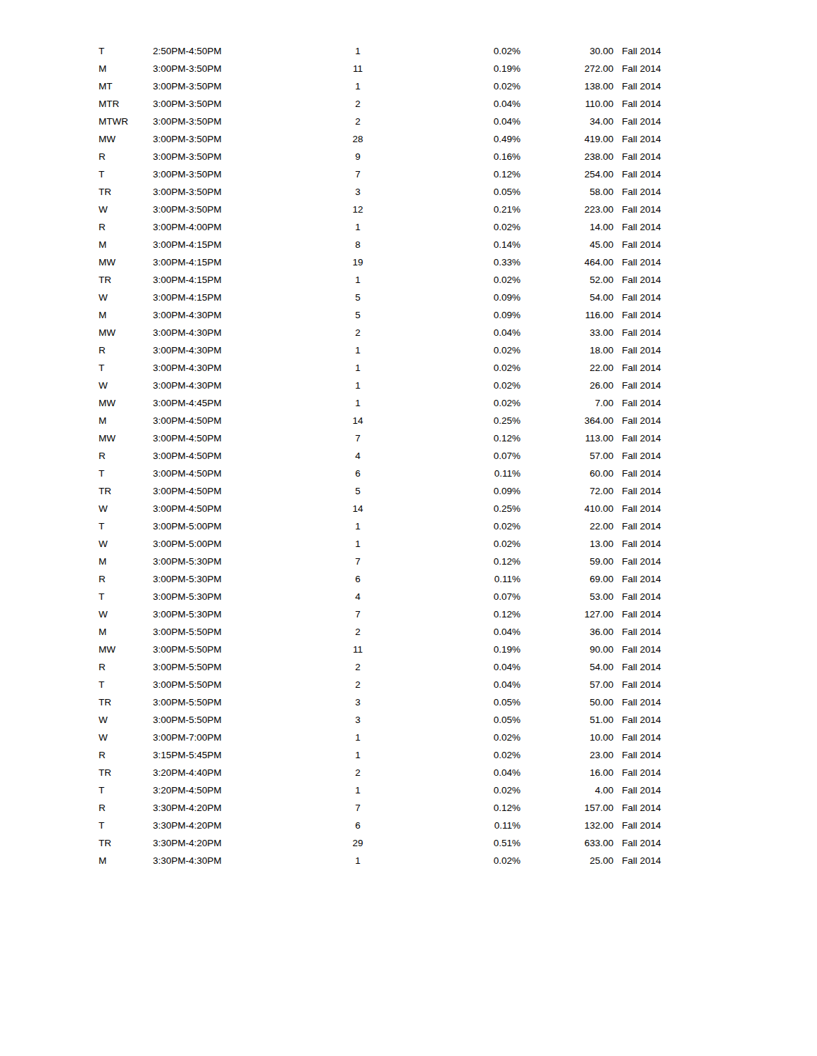| T | 2:50PM-4:50PM | 1 | 0.02% | 30.00 | Fall 2014 |
| M | 3:00PM-3:50PM | 11 | 0.19% | 272.00 | Fall 2014 |
| MT | 3:00PM-3:50PM | 1 | 0.02% | 138.00 | Fall 2014 |
| MTR | 3:00PM-3:50PM | 2 | 0.04% | 110.00 | Fall 2014 |
| MTWR | 3:00PM-3:50PM | 2 | 0.04% | 34.00 | Fall 2014 |
| MW | 3:00PM-3:50PM | 28 | 0.49% | 419.00 | Fall 2014 |
| R | 3:00PM-3:50PM | 9 | 0.16% | 238.00 | Fall 2014 |
| T | 3:00PM-3:50PM | 7 | 0.12% | 254.00 | Fall 2014 |
| TR | 3:00PM-3:50PM | 3 | 0.05% | 58.00 | Fall 2014 |
| W | 3:00PM-3:50PM | 12 | 0.21% | 223.00 | Fall 2014 |
| R | 3:00PM-4:00PM | 1 | 0.02% | 14.00 | Fall 2014 |
| M | 3:00PM-4:15PM | 8 | 0.14% | 45.00 | Fall 2014 |
| MW | 3:00PM-4:15PM | 19 | 0.33% | 464.00 | Fall 2014 |
| TR | 3:00PM-4:15PM | 1 | 0.02% | 52.00 | Fall 2014 |
| W | 3:00PM-4:15PM | 5 | 0.09% | 54.00 | Fall 2014 |
| M | 3:00PM-4:30PM | 5 | 0.09% | 116.00 | Fall 2014 |
| MW | 3:00PM-4:30PM | 2 | 0.04% | 33.00 | Fall 2014 |
| R | 3:00PM-4:30PM | 1 | 0.02% | 18.00 | Fall 2014 |
| T | 3:00PM-4:30PM | 1 | 0.02% | 22.00 | Fall 2014 |
| W | 3:00PM-4:30PM | 1 | 0.02% | 26.00 | Fall 2014 |
| MW | 3:00PM-4:45PM | 1 | 0.02% | 7.00 | Fall 2014 |
| M | 3:00PM-4:50PM | 14 | 0.25% | 364.00 | Fall 2014 |
| MW | 3:00PM-4:50PM | 7 | 0.12% | 113.00 | Fall 2014 |
| R | 3:00PM-4:50PM | 4 | 0.07% | 57.00 | Fall 2014 |
| T | 3:00PM-4:50PM | 6 | 0.11% | 60.00 | Fall 2014 |
| TR | 3:00PM-4:50PM | 5 | 0.09% | 72.00 | Fall 2014 |
| W | 3:00PM-4:50PM | 14 | 0.25% | 410.00 | Fall 2014 |
| T | 3:00PM-5:00PM | 1 | 0.02% | 22.00 | Fall 2014 |
| W | 3:00PM-5:00PM | 1 | 0.02% | 13.00 | Fall 2014 |
| M | 3:00PM-5:30PM | 7 | 0.12% | 59.00 | Fall 2014 |
| R | 3:00PM-5:30PM | 6 | 0.11% | 69.00 | Fall 2014 |
| T | 3:00PM-5:30PM | 4 | 0.07% | 53.00 | Fall 2014 |
| W | 3:00PM-5:30PM | 7 | 0.12% | 127.00 | Fall 2014 |
| M | 3:00PM-5:50PM | 2 | 0.04% | 36.00 | Fall 2014 |
| MW | 3:00PM-5:50PM | 11 | 0.19% | 90.00 | Fall 2014 |
| R | 3:00PM-5:50PM | 2 | 0.04% | 54.00 | Fall 2014 |
| T | 3:00PM-5:50PM | 2 | 0.04% | 57.00 | Fall 2014 |
| TR | 3:00PM-5:50PM | 3 | 0.05% | 50.00 | Fall 2014 |
| W | 3:00PM-5:50PM | 3 | 0.05% | 51.00 | Fall 2014 |
| W | 3:00PM-7:00PM | 1 | 0.02% | 10.00 | Fall 2014 |
| R | 3:15PM-5:45PM | 1 | 0.02% | 23.00 | Fall 2014 |
| TR | 3:20PM-4:40PM | 2 | 0.04% | 16.00 | Fall 2014 |
| T | 3:20PM-4:50PM | 1 | 0.02% | 4.00 | Fall 2014 |
| R | 3:30PM-4:20PM | 7 | 0.12% | 157.00 | Fall 2014 |
| T | 3:30PM-4:20PM | 6 | 0.11% | 132.00 | Fall 2014 |
| TR | 3:30PM-4:20PM | 29 | 0.51% | 633.00 | Fall 2014 |
| M | 3:30PM-4:30PM | 1 | 0.02% | 25.00 | Fall 2014 |